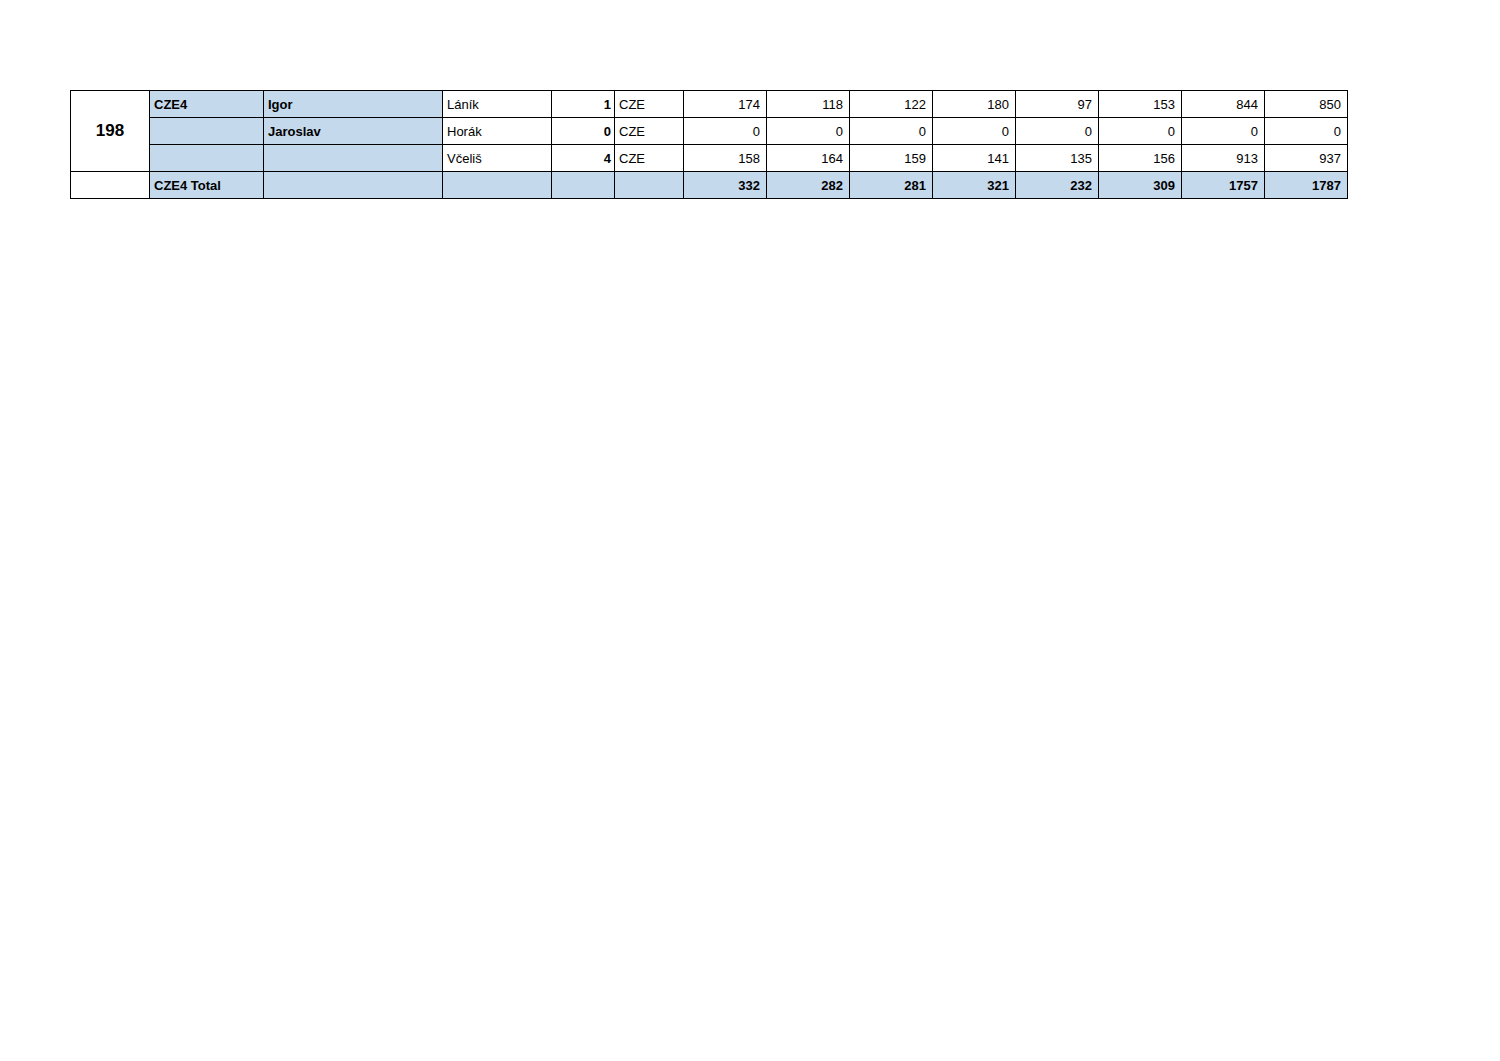| 198 | CZE4 | Igor | Láník | 1 | CZE | 174 | 118 | 122 | 180 | 97 | 153 | 844 | 850 |
| | Jaroslav | Horák | 0 | CZE | 0 | 0 | 0 | 0 | 0 | 0 | 0 | 0 |
| | | Včeliš | 4 | CZE | 158 | 164 | 159 | 141 | 135 | 156 | 913 | 937 |
| | CZE4 Total | | | | | 332 | 282 | 281 | 321 | 232 | 309 | 1757 | 1787 |